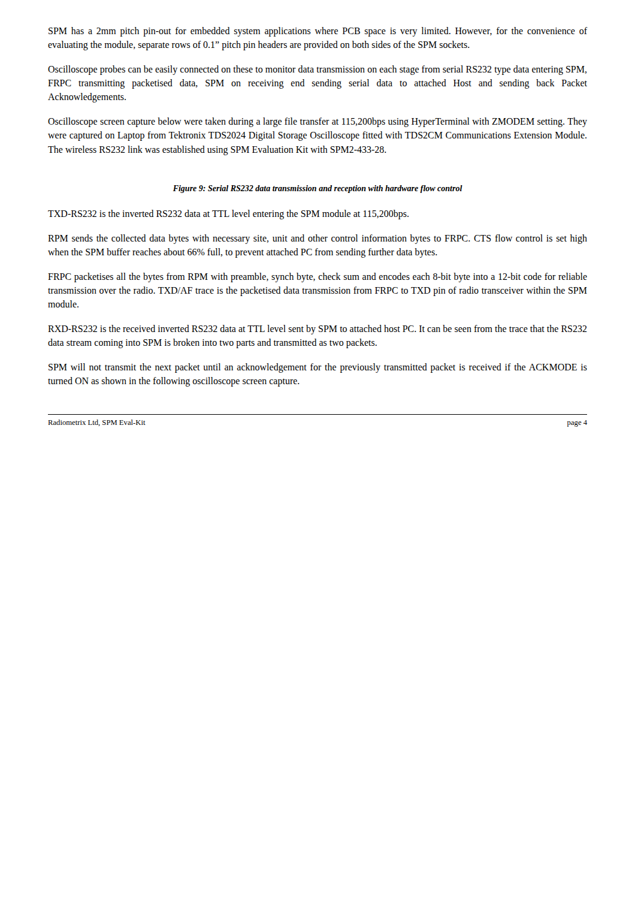SPM has a 2mm pitch pin-out for embedded system applications where PCB space is very limited. However, for the convenience of evaluating the module, separate rows of 0.1” pitch pin headers are provided on both sides of the SPM sockets.
Oscilloscope probes can be easily connected on these to monitor data transmission on each stage from serial RS232 type data entering SPM, FRPC transmitting packetised data, SPM on receiving end sending serial data to attached Host and sending back Packet Acknowledgements.
Oscilloscope screen capture below were taken during a large file transfer at 115,200bps using HyperTerminal with ZMODEM setting. They were captured on Laptop from Tektronix TDS2024 Digital Storage Oscilloscope fitted with TDS2CM Communications Extension Module. The wireless RS232 link was established using SPM Evaluation Kit with SPM2-433-28.
Figure 9: Serial RS232 data transmission and reception with hardware flow control
TXD-RS232 is the inverted RS232 data at TTL level entering the SPM module at 115,200bps.
RPM sends the collected data bytes with necessary site, unit and other control information bytes to FRPC. CTS flow control is set high when the SPM buffer reaches about 66% full, to prevent attached PC from sending further data bytes.
FRPC packetises all the bytes from RPM with preamble, synch byte, check sum and encodes each 8-bit byte into a 12-bit code for reliable transmission over the radio. TXD/AF trace is the packetised data transmission from FRPC to TXD pin of radio transceiver within the SPM module.
RXD-RS232 is the received inverted RS232 data at TTL level sent by SPM to attached host PC. It can be seen from the trace that the RS232 data stream coming into SPM is broken into two parts and transmitted as two packets.
SPM will not transmit the next packet until an acknowledgement for the previously transmitted packet is received if the ACKMODE is turned ON as shown in the following oscilloscope screen capture.
Radiometrix Ltd, SPM Eval-Kit page 4